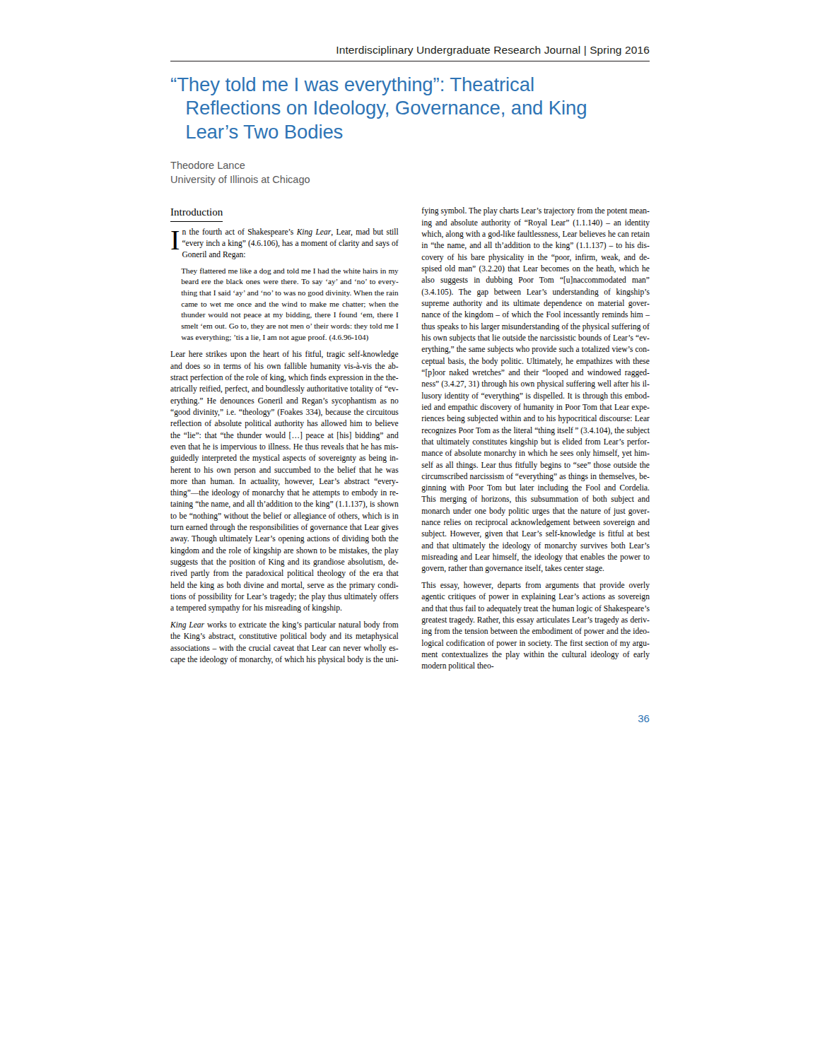Interdisciplinary Undergraduate Research Journal | Spring 2016
“They told me I was everything”: Theatrical Reflections on Ideology, Governance, and King Lear’s Two Bodies
Theodore Lance
University of Illinois at Chicago
Introduction
In the fourth act of Shakespeare’s King Lear, Lear, mad but still “every inch a king” (4.6.106), has a moment of clarity and says of Goneril and Regan:
They flattered me like a dog and told me I had the white hairs in my beard ere the black ones were there. To say ‘ay’ and ‘no’ to everything that I said ‘ay’ and ‘no’ to was no good divinity. When the rain came to wet me once and the wind to make me chatter; when the thunder would not peace at my bidding, there I found ‘em, there I smelt ‘em out. Go to, they are not men o’ their words: they told me I was everything; ’tis a lie, I am not ague proof. (4.6.96-104)
Lear here strikes upon the heart of his fitful, tragic self-knowledge and does so in terms of his own fallible humanity vis-à-vis the abstract perfection of the role of king, which finds expression in the theatrically reified, perfect, and boundlessly authoritative totality of “everything.” He denounces Goneril and Regan’s sycophantism as no “good divinity,” i.e. “theology” (Foakes 334), because the circuitous reflection of absolute political authority has allowed him to believe the “lie”: that “the thunder would […] peace at [his] bidding” and even that he is impervious to illness. He thus reveals that he has misguidedly interpreted the mystical aspects of sovereignty as being inherent to his own person and succumbed to the belief that he was more than human. In actuality, however, Lear’s abstract “everything”—the ideology of monarchy that he attempts to embody in retaining “the name, and all th’addition to the king” (1.1.137), is shown to be “nothing” without the belief or allegiance of others, which is in turn earned through the responsibilities of governance that Lear gives away. Though ultimately Lear’s opening actions of dividing both the kingdom and the role of kingship are shown to be mistakes, the play suggests that the position of King and its grandiose absolutism, derived partly from the paradoxical political theology of the era that held the king as both divine and mortal, serve as the primary conditions of possibility for Lear’s tragedy; the play thus ultimately offers a tempered sympathy for his misreading of kingship.
King Lear works to extricate the king’s particular natural body from the King’s abstract, constitutive political body and its metaphysical associations – with the crucial caveat that Lear can never wholly escape the ideology of monarchy, of which his physical body is the unifying symbol. The play charts Lear’s trajectory from the potent meaning and absolute authority of “Royal Lear” (1.1.140) – an identity which, along with a god-like faultlessness, Lear believes he can retain in “the name, and all th’addition to the king” (1.1.137) – to his discovery of his bare physicality in the “poor, infirm, weak, and despised old man” (3.2.20) that Lear becomes on the heath, which he also suggests in dubbing Poor Tom “[u]naccommodated man” (3.4.105). The gap between Lear’s understanding of kingship’s supreme authority and its ultimate dependence on material governance of the kingdom – of which the Fool incessantly reminds him – thus speaks to his larger misunderstanding of the physical suffering of his own subjects that lie outside the narcissistic bounds of Lear’s “everything,” the same subjects who provide such a totalized view’s conceptual basis, the body politic. Ultimately, he empathizes with these “[p]oor naked wretches” and their “looped and windowed raggedness” (3.4.27, 31) through his own physical suffering well after his illusory identity of “everything” is dispelled. It is through this embodied and empathic discovery of humanity in Poor Tom that Lear experiences being subjected within and to his hypocritical discourse: Lear recognizes Poor Tom as the literal “thing itself ” (3.4.104), the subject that ultimately constitutes kingship but is elided from Lear’s performance of absolute monarchy in which he sees only himself, yet himself as all things. Lear thus fitfully begins to “see” those outside the circumscribed narcissism of “everything” as things in themselves, beginning with Poor Tom but later including the Fool and Cordelia. This merging of horizons, this subsummation of both subject and monarch under one body politic urges that the nature of just governance relies on reciprocal acknowledgement between sovereign and subject. However, given that Lear’s self-knowledge is fitful at best and that ultimately the ideology of monarchy survives both Lear’s misreading and Lear himself, the ideology that enables the power to govern, rather than governance itself, takes center stage.
This essay, however, departs from arguments that provide overly agentic critiques of power in explaining Lear’s actions as sovereign and that thus fail to adequately treat the human logic of Shakespeare’s greatest tragedy. Rather, this essay articulates Lear’s tragedy as deriving from the tension between the embodiment of power and the ideological codification of power in society. The first section of my argument contextualizes the play within the cultural ideology of early modern political theo-
36